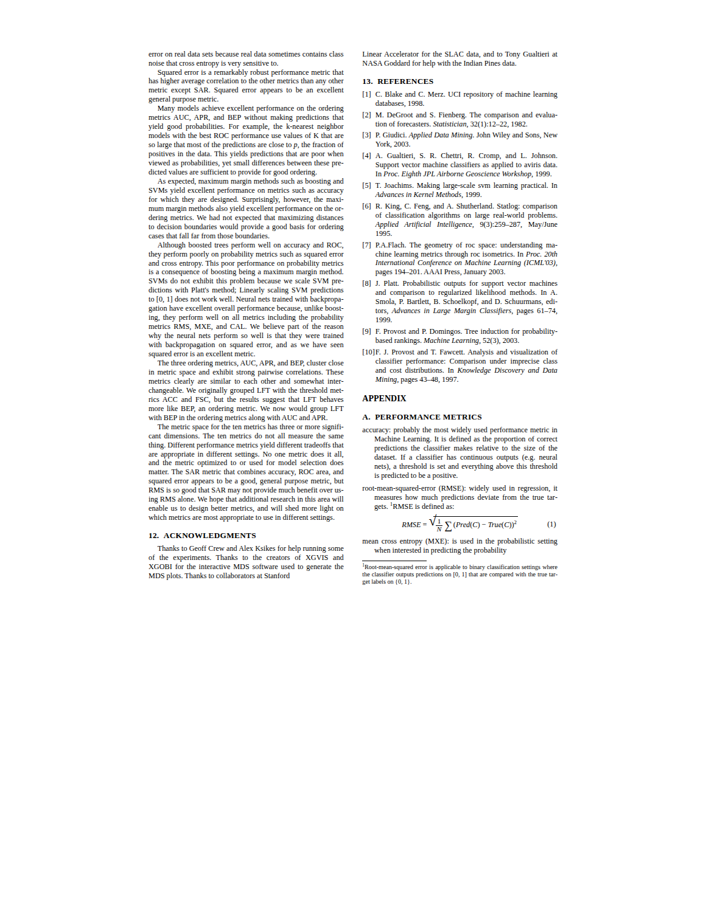error on real data sets because real data sometimes contains class noise that cross entropy is very sensitive to.
Squared error is a remarkably robust performance metric that has higher average correlation to the other metrics than any other metric except SAR. Squared error appears to be an excellent general purpose metric.
Many models achieve excellent performance on the ordering metrics AUC, APR, and BEP without making predictions that yield good probabilities. For example, the k-nearest neighbor models with the best ROC performance use values of K that are so large that most of the predictions are close to p, the fraction of positives in the data. This yields predictions that are poor when viewed as probabilities, yet small differences between these predicted values are sufficient to provide for good ordering.
As expected, maximum margin methods such as boosting and SVMs yield excellent performance on metrics such as accuracy for which they are designed. Surprisingly, however, the maximum margin methods also yield excellent performance on the ordering metrics. We had not expected that maximizing distances to decision boundaries would provide a good basis for ordering cases that fall far from those boundaries.
Although boosted trees perform well on accuracy and ROC, they perform poorly on probability metrics such as squared error and cross entropy. This poor performance on probability metrics is a consequence of boosting being a maximum margin method. SVMs do not exhibit this problem because we scale SVM predictions with Platt's method; Linearly scaling SVM predictions to [0, 1] does not work well. Neural nets trained with backpropagation have excellent overall performance because, unlike boosting, they perform well on all metrics including the probability metrics RMS, MXE, and CAL. We believe part of the reason why the neural nets perform so well is that they were trained with backpropagation on squared error, and as we have seen squared error is an excellent metric.
The three ordering metrics, AUC, APR, and BEP, cluster close in metric space and exhibit strong pairwise correlations. These metrics clearly are similar to each other and somewhat interchangeable. We originally grouped LFT with the threshold metrics ACC and FSC, but the results suggest that LFT behaves more like BEP, an ordering metric. We now would group LFT with BEP in the ordering metrics along with AUC and APR.
The metric space for the ten metrics has three or more significant dimensions. The ten metrics do not all measure the same thing. Different performance metrics yield different tradeoffs that are appropriate in different settings. No one metric does it all, and the metric optimized to or used for model selection does matter. The SAR metric that combines accuracy, ROC area, and squared error appears to be a good, general purpose metric, but RMS is so good that SAR may not provide much benefit over using RMS alone. We hope that additional research in this area will enable us to design better metrics, and will shed more light on which metrics are most appropriate to use in different settings.
12. ACKNOWLEDGMENTS
Thanks to Geoff Crew and Alex Ksikes for help running some of the experiments. Thanks to the creators of XGVIS and XGOBI for the interactive MDS software used to generate the MDS plots. Thanks to collaborators at Stanford
Linear Accelerator for the SLAC data, and to Tony Gualtieri at NASA Goddard for help with the Indian Pines data.
13. REFERENCES
[1] C. Blake and C. Merz. UCI repository of machine learning databases, 1998.
[2] M. DeGroot and S. Fienberg. The comparison and evaluation of forecasters. Statistician, 32(1):12–22, 1982.
[3] P. Giudici. Applied Data Mining. John Wiley and Sons, New York, 2003.
[4] A. Gualtieri, S. R. Chettri, R. Cromp, and L. Johnson. Support vector machine classifiers as applied to aviris data. In Proc. Eighth JPL Airborne Geoscience Workshop, 1999.
[5] T. Joachims. Making large-scale svm learning practical. In Advances in Kernel Methods, 1999.
[6] R. King, C. Feng, and A. Shutherland. Statlog: comparison of classification algorithms on large real-world problems. Applied Artificial Intelligence, 9(3):259–287, May/June 1995.
[7] P.A.Flach. The geometry of roc space: understanding machine learning metrics through roc isometrics. In Proc. 20th International Conference on Machine Learning (ICML'03), pages 194–201. AAAI Press, January 2003.
[8] J. Platt. Probabilistic outputs for support vector machines and comparison to regularized likelihood methods. In A. Smola, P. Bartlett, B. Schoelkopf, and D. Schuurmans, editors, Advances in Large Margin Classifiers, pages 61–74, 1999.
[9] F. Provost and P. Domingos. Tree induction for probability-based rankings. Machine Learning, 52(3), 2003.
[10] F. J. Provost and T. Fawcett. Analysis and visualization of classifier performance: Comparison under imprecise class and cost distributions. In Knowledge Discovery and Data Mining, pages 43–48, 1997.
APPENDIX
A. PERFORMANCE METRICS
accuracy: probably the most widely used performance metric in Machine Learning. It is defined as the proportion of correct predictions the classifier makes relative to the size of the dataset. If a classifier has continuous outputs (e.g. neural nets), a threshold is set and everything above this threshold is predicted to be a positive.
root-mean-squared-error (RMSE): widely used in regression, it measures how much predictions deviate from the true targets. 1RMSE is defined as:
RMSE = √1 N∑(Pred(C) − True(C))2 (1)
mean cross entropy (MXE): is used in the probabilistic setting when interested in predicting the probability
1Root-mean-squared error is applicable to binary classification settings where the classifier outputs predictions on [0, 1] that are compared with the true target labels on {0, 1}.